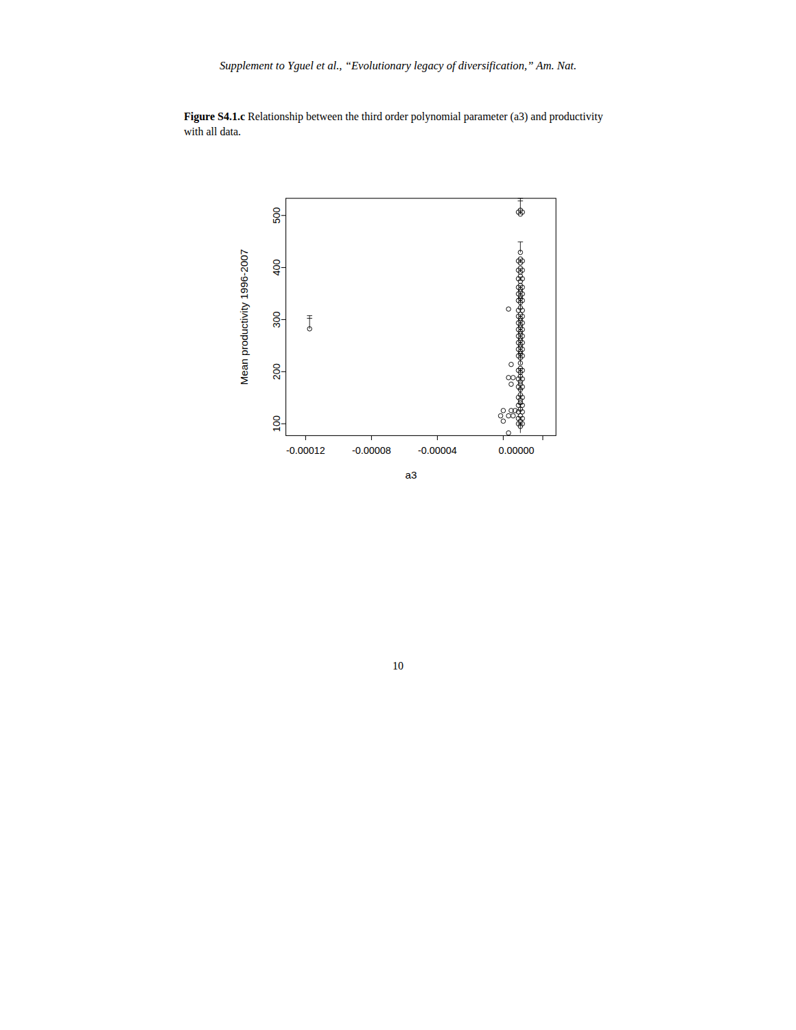Supplement to Yguel et al., “Evolutionary legacy of diversification,” Am. Nat.
Figure S4.1.c Relationship between the third order polynomial parameter (a3) and productivity with all data.
100 200 300 400 500 Mean productivity 1996-2007 -0.00012 -0.00008 -0.00004 0.00000 a3
10